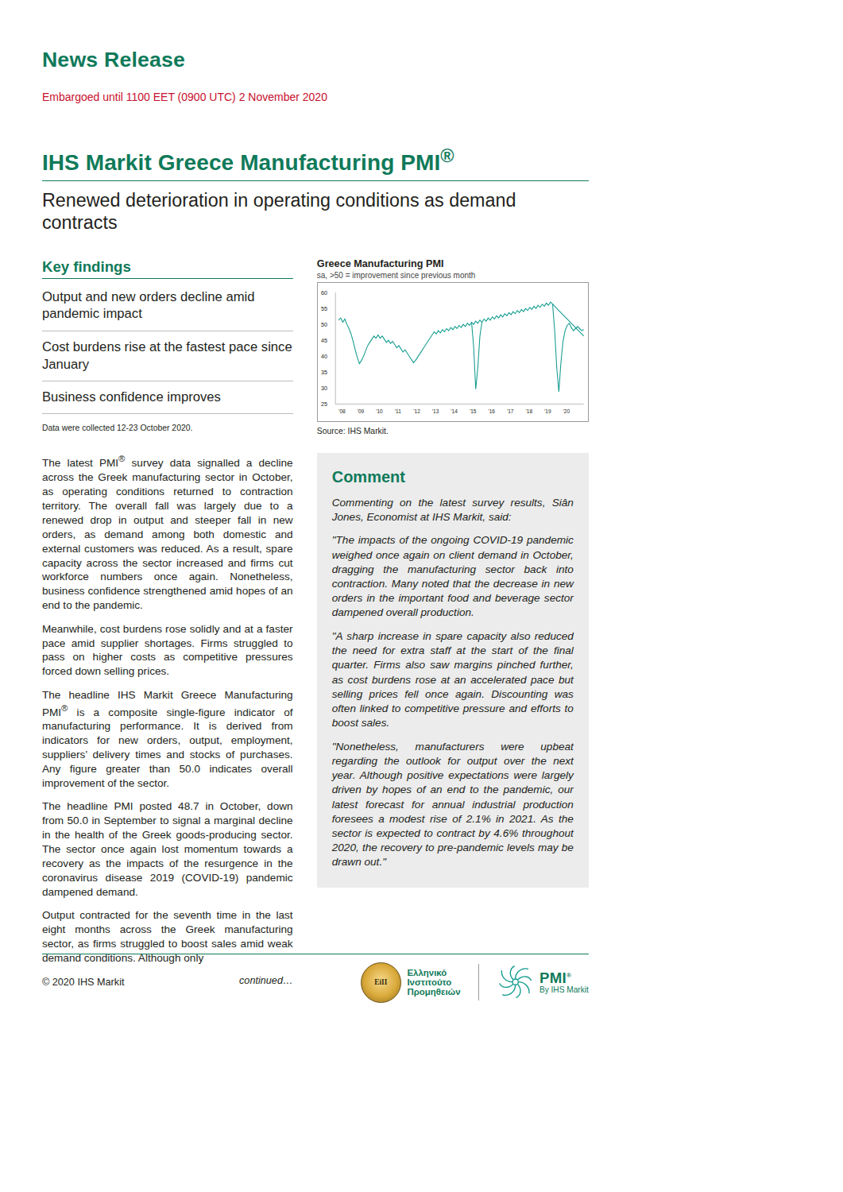News Release
Embargoed until 1100 EET (0900 UTC) 2 November 2020
IHS Markit Greece Manufacturing PMI®
Renewed deterioration in operating conditions as demand contracts
Key findings
Output and new orders decline amid pandemic impact
Cost burdens rise at the fastest pace since January
Business confidence improves
Data were collected 12-23 October 2020.
Greece Manufacturing PMI
sa, >50 = improvement since previous month
60 55 50 45 40 35 30 25 '08 '09 '10 '11 '12 '13 '14 '15 '16 '17 '18 '19 '20
Source: IHS Markit.
The latest PMI® survey data signalled a decline across the Greek manufacturing sector in October, as operating conditions returned to contraction territory. The overall fall was largely due to a renewed drop in output and steeper fall in new orders, as demand among both domestic and external customers was reduced. As a result, spare capacity across the sector increased and firms cut workforce numbers once again. Nonetheless, business confidence strengthened amid hopes of an end to the pandemic.
Meanwhile, cost burdens rose solidly and at a faster pace amid supplier shortages. Firms struggled to pass on higher costs as competitive pressures forced down selling prices.
The headline IHS Markit Greece Manufacturing PMI® is a composite single-figure indicator of manufacturing performance. It is derived from indicators for new orders, output, employment, suppliers’ delivery times and stocks of purchases. Any figure greater than 50.0 indicates overall improvement of the sector.
The headline PMI posted 48.7 in October, down from 50.0 in September to signal a marginal decline in the health of the Greek goods-producing sector. The sector once again lost momentum towards a recovery as the impacts of the resurgence in the coronavirus disease 2019 (COVID-19) pandemic dampened demand.
Output contracted for the seventh time in the last eight months across the Greek manufacturing sector, as firms struggled to boost sales amid weak demand conditions. Although only
continued…
Comment
Commenting on the latest survey results, Siân Jones, Economist at IHS Markit, said:
"The impacts of the ongoing COVID-19 pandemic weighed once again on client demand in October, dragging the manufacturing sector back into contraction. Many noted that the decrease in new orders in the important food and beverage sector dampened overall production.
"A sharp increase in spare capacity also reduced the need for extra staff at the start of the final quarter. Firms also saw margins pinched further, as cost burdens rose at an accelerated pace but selling prices fell once again. Discounting was often linked to competitive pressure and efforts to boost sales.
"Nonetheless, manufacturers were upbeat regarding the outlook for output over the next year. Although positive expectations were largely driven by hopes of an end to the pandemic, our latest forecast for annual industrial production foresees a modest rise of 2.1% in 2021. As the sector is expected to contract by 4.6% throughout 2020, the recovery to pre-pandemic levels may be drawn out."
© 2020 IHS Markit
EiII
Ελληνικό
Ινστιτούτο
Προμηθειών
PMI®
By IHS Markit